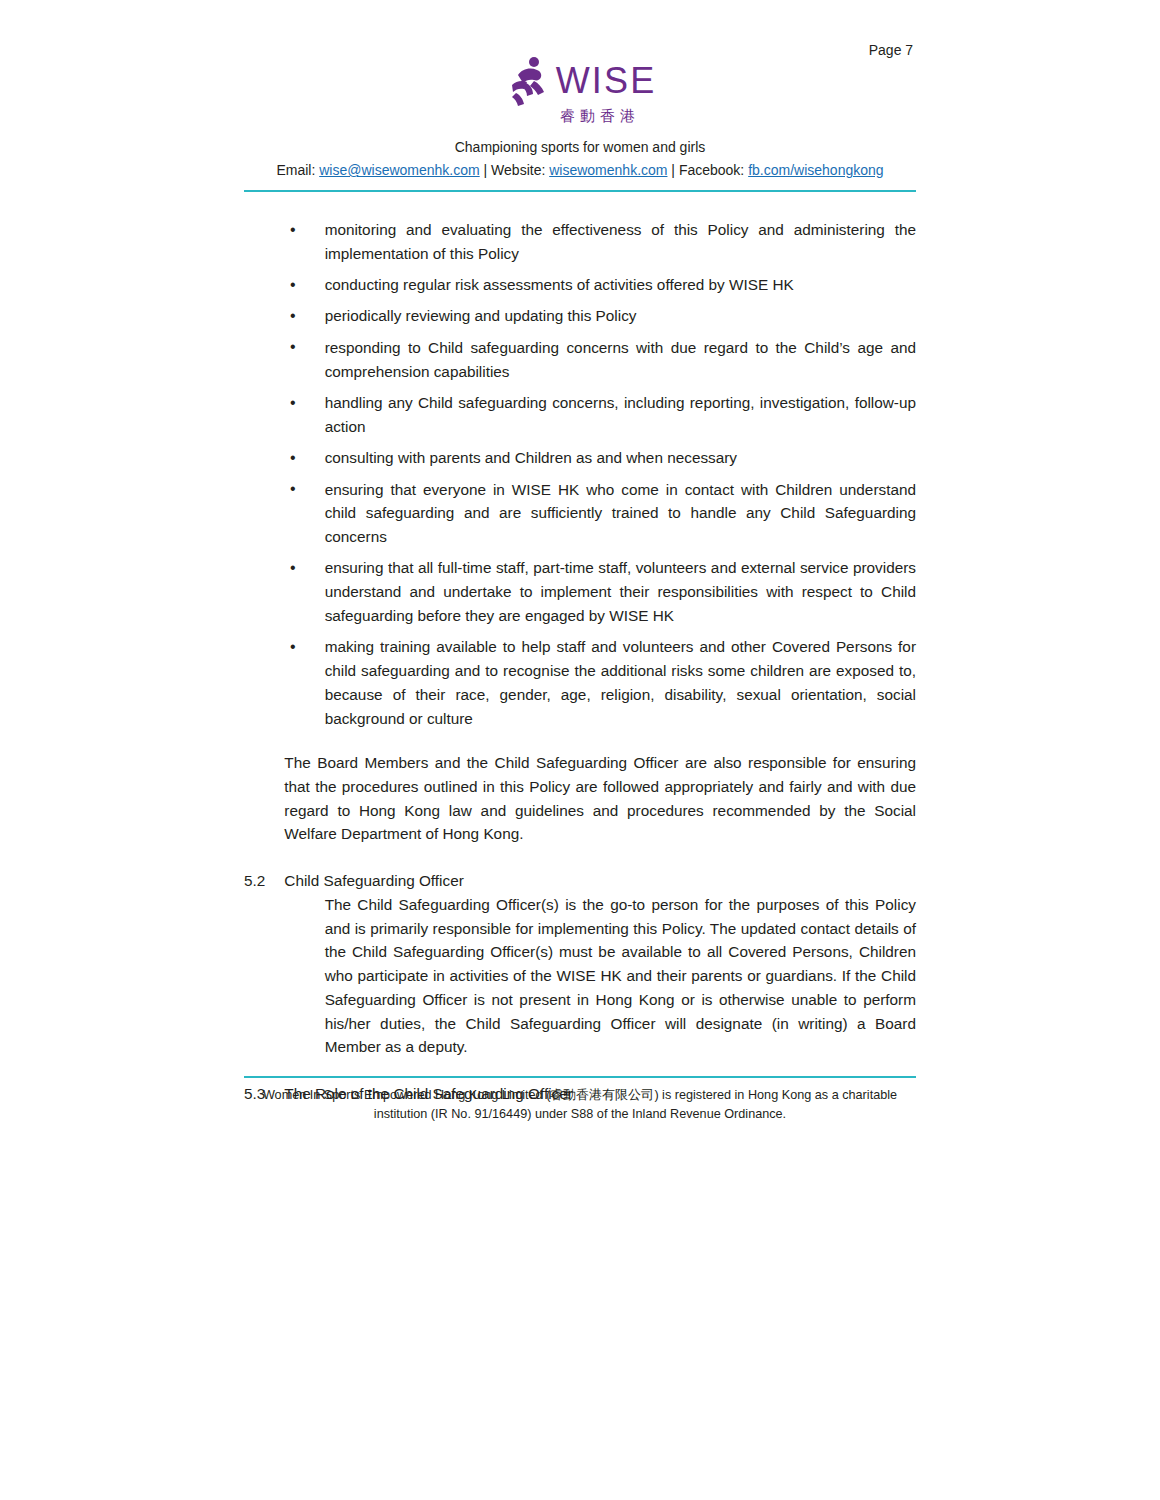Page 7
WISE
睿動香港
Championing sports for women and girls
Email: wise@wisewomenhk.com | Website: wisewomenhk.com | Facebook: fb.com/wisehongkong
monitoring and evaluating the effectiveness of this Policy and administering the implementation of this Policy
conducting regular risk assessments of activities offered by WISE HK
periodically reviewing and updating this Policy
responding to Child safeguarding concerns with due regard to the Child’s age and comprehension capabilities
handling any Child safeguarding concerns, including reporting, investigation, follow-up action
consulting with parents and Children as and when necessary
ensuring that everyone in WISE HK who come in contact with Children understand child safeguarding and are sufficiently trained to handle any Child Safeguarding concerns
ensuring that all full-time staff, part-time staff, volunteers and external service providers understand and undertake to implement their responsibilities with respect to Child safeguarding before they are engaged by WISE HK
making training available to help staff and volunteers and other Covered Persons for child safeguarding and to recognise the additional risks some children are exposed to, because of their race, gender, age, religion, disability, sexual orientation, social background or culture
The Board Members and the Child Safeguarding Officer are also responsible for ensuring that the procedures outlined in this Policy are followed appropriately and fairly and with due regard to Hong Kong law and guidelines and procedures recommended by the Social Welfare Department of Hong Kong.
5.2 Child Safeguarding Officer
The Child Safeguarding Officer(s) is the go-to person for the purposes of this Policy and is primarily responsible for implementing this Policy. The updated contact details of the Child Safeguarding Officer(s) must be available to all Covered Persons, Children who participate in activities of the WISE HK and their parents or guardians. If the Child Safeguarding Officer is not present in Hong Kong or is otherwise unable to perform his/her duties, the Child Safeguarding Officer will designate (in writing) a Board Member as a deputy.
5.3 The Role of the Child Safeguarding Officer
Women In Sports Empowered Hong Kong Limited (睿動香港有限公司) is registered in Hong Kong as a charitable institution (IR No. 91/16449) under S88 of the Inland Revenue Ordinance.